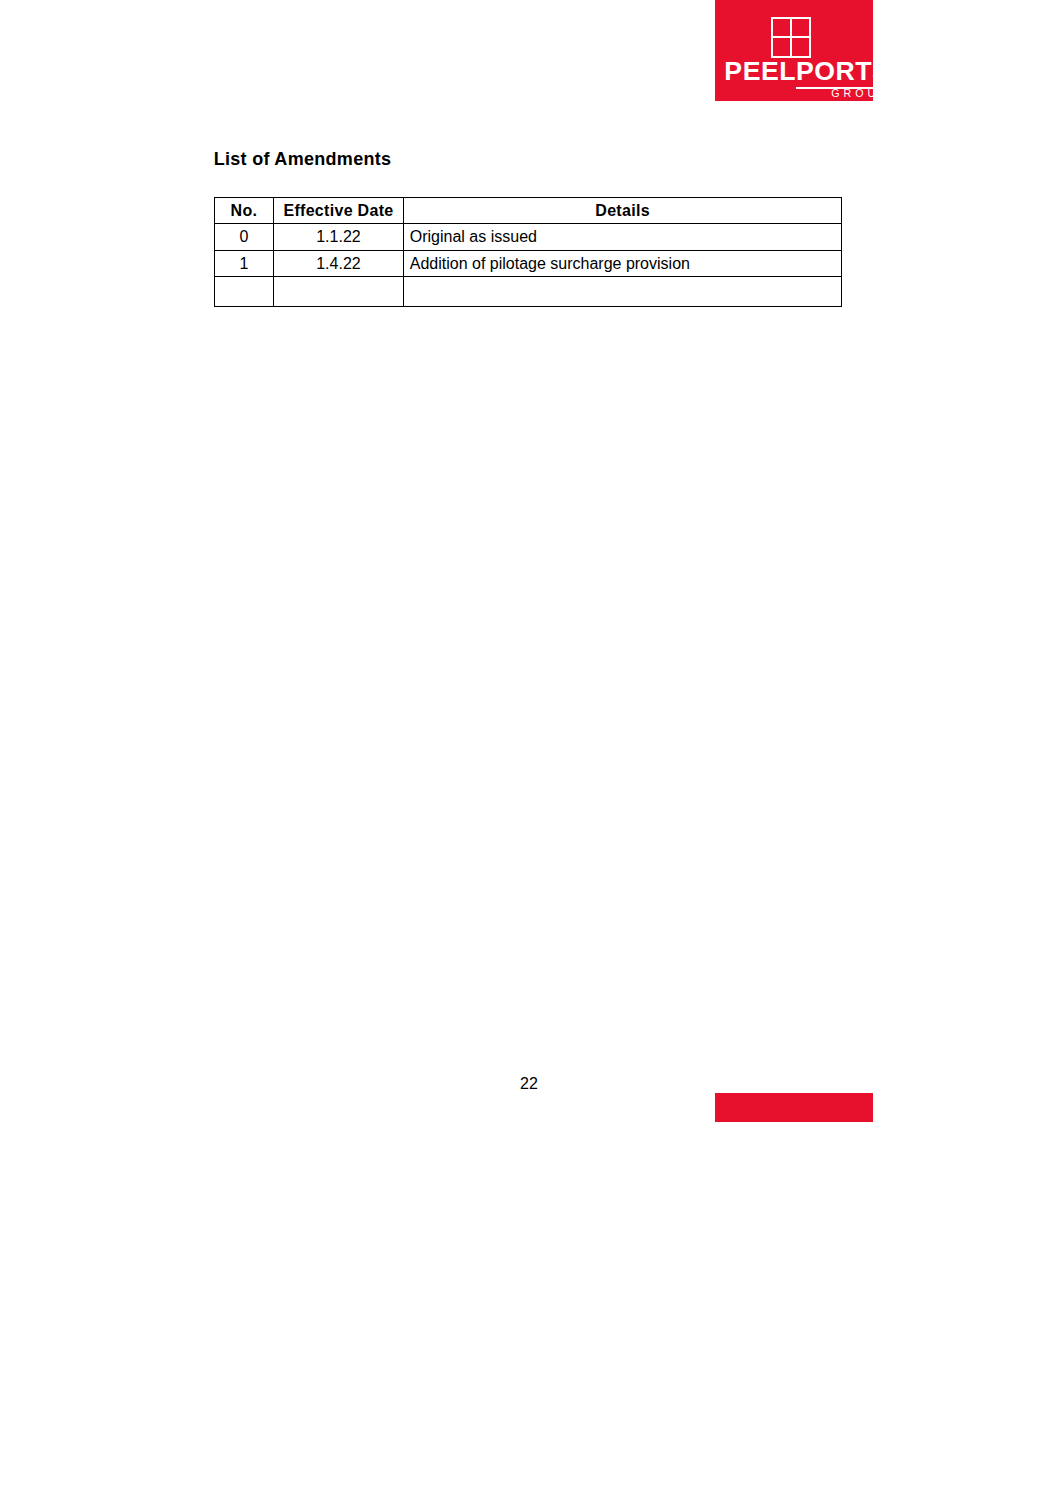PEEL PORTS
GROUP
List of Amendments
| No. | Effective Date | Details |
| --- | --- | --- |
| 0 | 1.1.22 | Original as issued |
| 1 | 1.4.22 | Addition of pilotage surcharge provision |
22